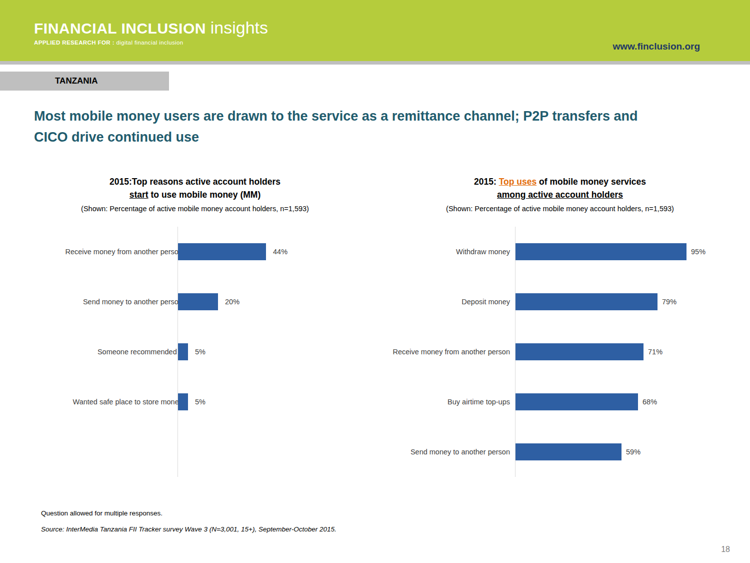FINANCIAL INCLUSION insights
APPLIED RESEARCH FOR : digital financial inclusion
www.finclusion.org
TANZANIA
Most mobile money users are drawn to the service as a remittance channel; P2P transfers and CICO drive continued use
2015:Top reasons active account holders
start to use mobile money (MM)
(Shown: Percentage of active mobile money account holders, n=1,593)
Receive money from another person
44%
Send money to another person
20%
Someone recommended it
5%
Wanted safe place to store money
5%
2015: Top uses of mobile money services
among active account holders
(Shown: Percentage of active mobile money account holders, n=1,593)
Withdraw money
95%
Deposit money
79%
Receive money from another person
71%
Buy airtime top-ups
68%
Send money to another person
59%
Question allowed for multiple responses.
Source: InterMedia Tanzania FII Tracker survey Wave 3 (N=3,001, 15+), September-October 2015.
18